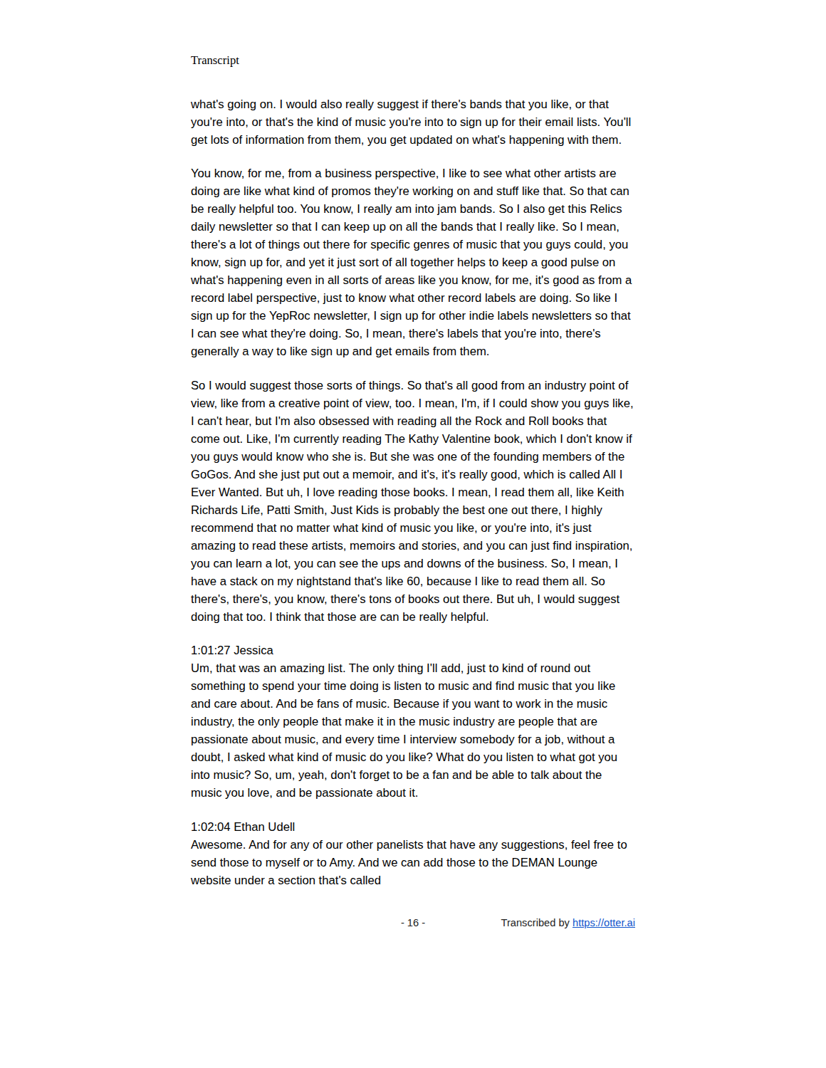Transcript
what's going on. I would also really suggest if there's bands that you like, or that you're into, or that's the kind of music you're into to sign up for their email lists. You'll get lots of information from them, you get updated on what's happening with them.
You know, for me, from a business perspective, I like to see what other artists are doing are like what kind of promos they're working on and stuff like that. So that can be really helpful too. You know, I really am into jam bands. So I also get this Relics daily newsletter so that I can keep up on all the bands that I really like. So I mean, there's a lot of things out there for specific genres of music that you guys could, you know, sign up for, and yet it just sort of all together helps to keep a good pulse on what's happening even in all sorts of areas like you know, for me, it's good as from a record label perspective, just to know what other record labels are doing. So like I sign up for the YepRoc newsletter, I sign up for other indie labels newsletters so that I can see what they're doing. So, I mean, there's labels that you're into, there's generally a way to like sign up and get emails from them.
So I would suggest those sorts of things. So that's all good from an industry point of view, like from a creative point of view, too. I mean, I'm, if I could show you guys like, I can't hear, but I'm also obsessed with reading all the Rock and Roll books that come out. Like, I'm currently reading The Kathy Valentine book, which I don't know if you guys would know who she is. But she was one of the founding members of the GoGos. And she just put out a memoir, and it's, it's really good, which is called All I Ever Wanted. But uh, I love reading those books. I mean, I read them all, like Keith Richards Life, Patti Smith, Just Kids is probably the best one out there, I highly recommend that no matter what kind of music you like, or you're into, it's just amazing to read these artists, memoirs and stories, and you can just find inspiration, you can learn a lot, you can see the ups and downs of the business. So, I mean, I have a stack on my nightstand that's like 60, because I like to read them all. So there's, there's, you know, there's tons of books out there. But uh, I would suggest doing that too. I think that those are can be really helpful.
1:01:27 Jessica
Um, that was an amazing list. The only thing I'll add, just to kind of round out something to spend your time doing is listen to music and find music that you like and care about. And be fans of music. Because if you want to work in the music industry, the only people that make it in the music industry are people that are passionate about music, and every time I interview somebody for a job, without a doubt, I asked what kind of music do you like? What do you listen to what got you into music? So, um, yeah, don't forget to be a fan and be able to talk about the music you love, and be passionate about it.
1:02:04 Ethan Udell
Awesome. And for any of our other panelists that have any suggestions, feel free to send those to myself or to Amy. And we can add those to the DEMAN Lounge website under a section that's called
- 16 - Transcribed by https://otter.ai